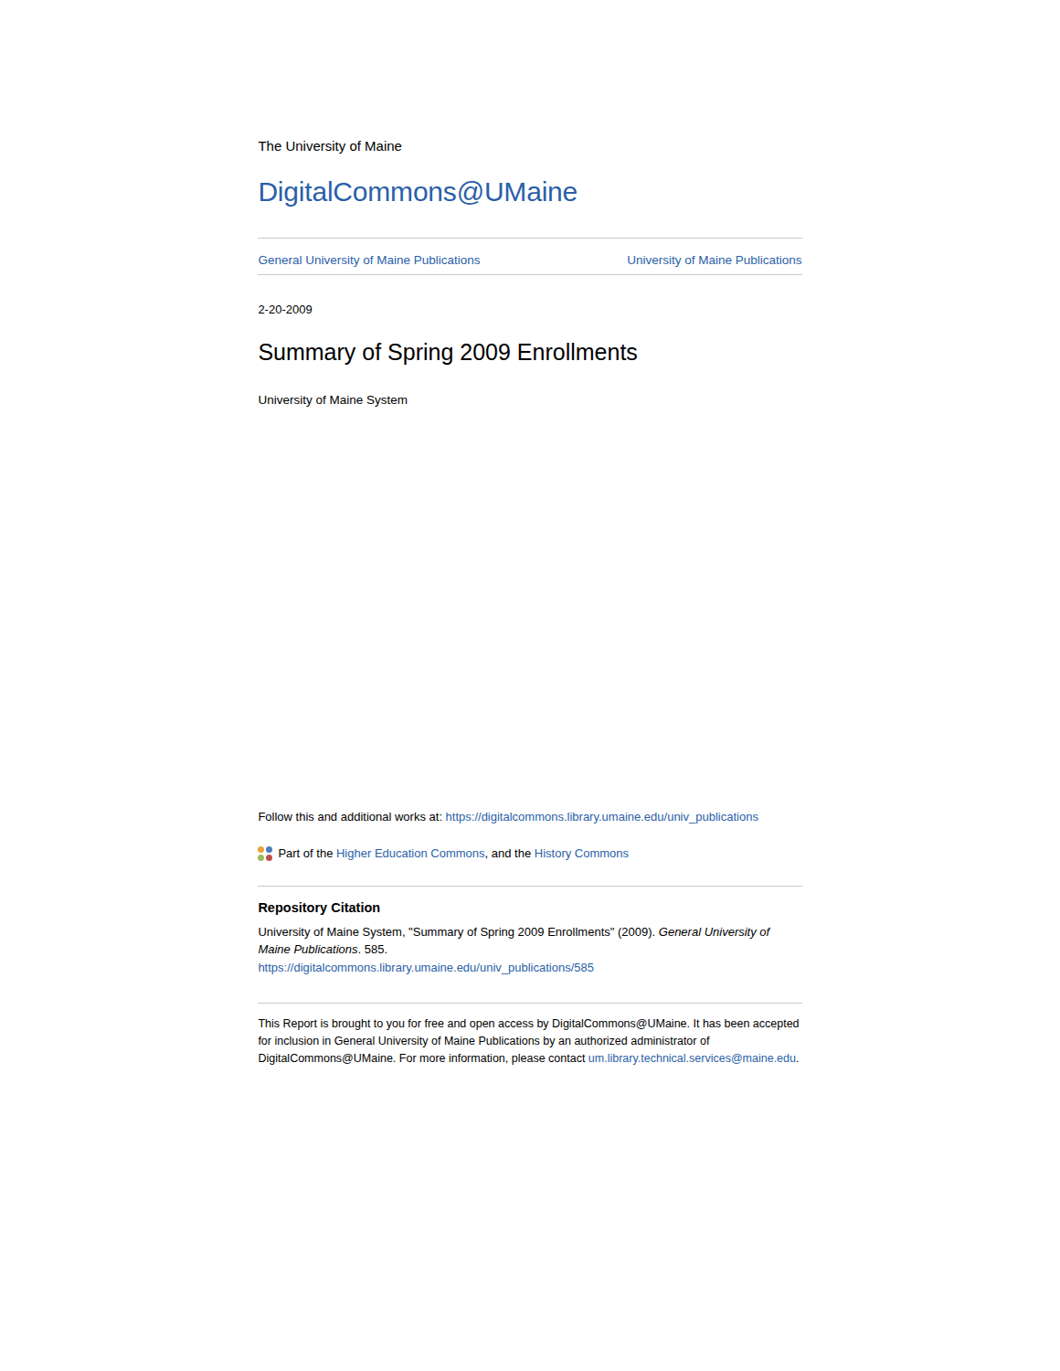The University of Maine
DigitalCommons@UMaine
General University of Maine Publications
University of Maine Publications
2-20-2009
Summary of Spring 2009 Enrollments
University of Maine System
Follow this and additional works at: https://digitalcommons.library.umaine.edu/univ_publications
Part of the Higher Education Commons, and the History Commons
Repository Citation
University of Maine System, "Summary of Spring 2009 Enrollments" (2009). General University of Maine Publications. 585.
https://digitalcommons.library.umaine.edu/univ_publications/585
This Report is brought to you for free and open access by DigitalCommons@UMaine. It has been accepted for inclusion in General University of Maine Publications by an authorized administrator of DigitalCommons@UMaine. For more information, please contact um.library.technical.services@maine.edu.